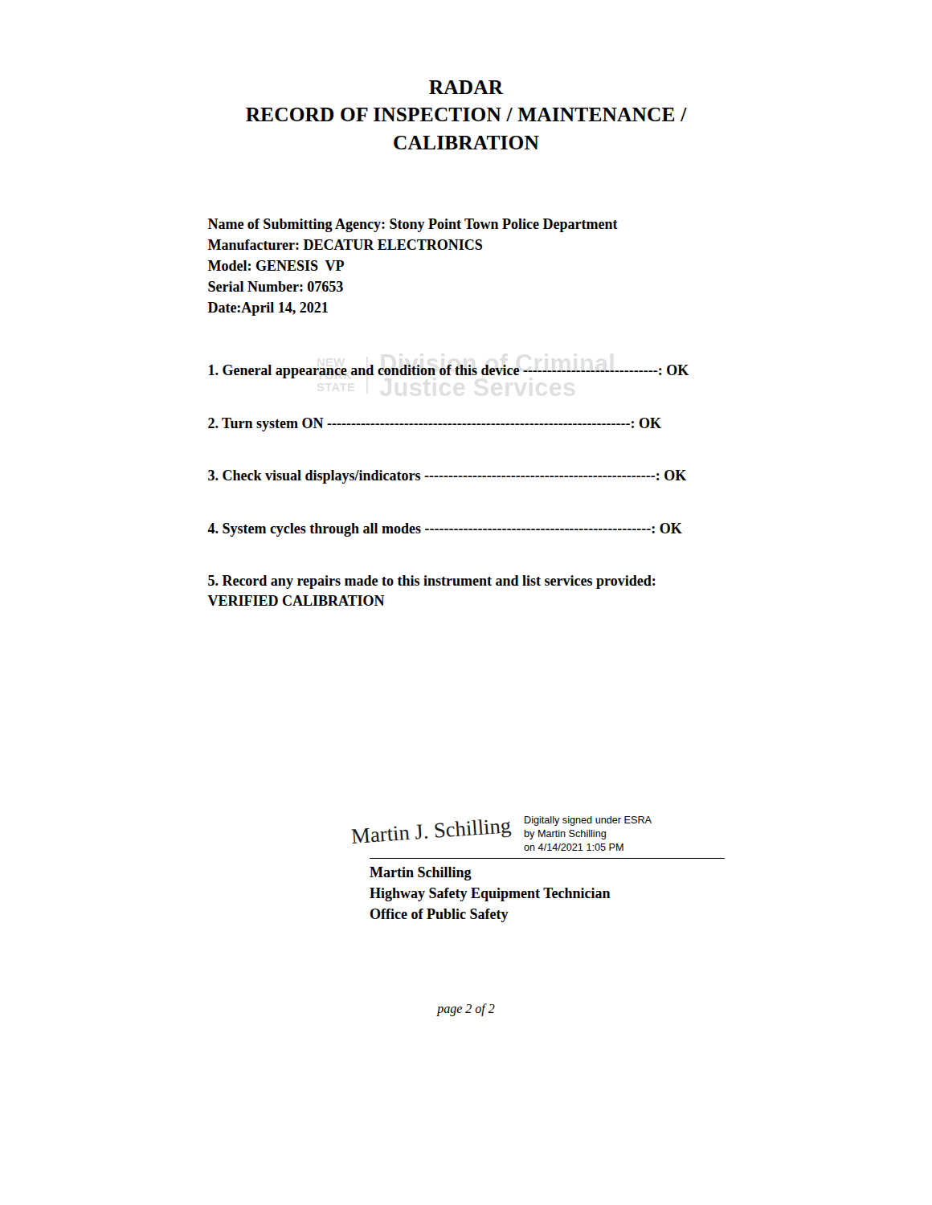NEW
YORK
STATE
Division of Criminal
Justice Services
RADAR
RECORD OF INSPECTION / MAINTENANCE / CALIBRATION
Name of Submitting Agency: Stony Point Town Police Department
Manufacturer: DECATUR ELECTRONICS
Model: GENESIS VP
Serial Number: 07653
Date:April 14, 2021
1. General appearance and condition of this device ----------------------------: OK
2. Turn system ON ---------------------------------------------------------------: OK
3. Check visual displays/indicators ------------------------------------------------: OK
4. System cycles through all modes -----------------------------------------------: OK
5. Record any repairs made to this instrument and list services provided:
VERIFIED CALIBRATION
Martin J. Schilling
Digitally signed under ESRA
by Martin Schilling
on 4/14/2021 1:05 PM
Martin Schilling
Highway Safety Equipment Technician
Office of Public Safety
page 2 of 2